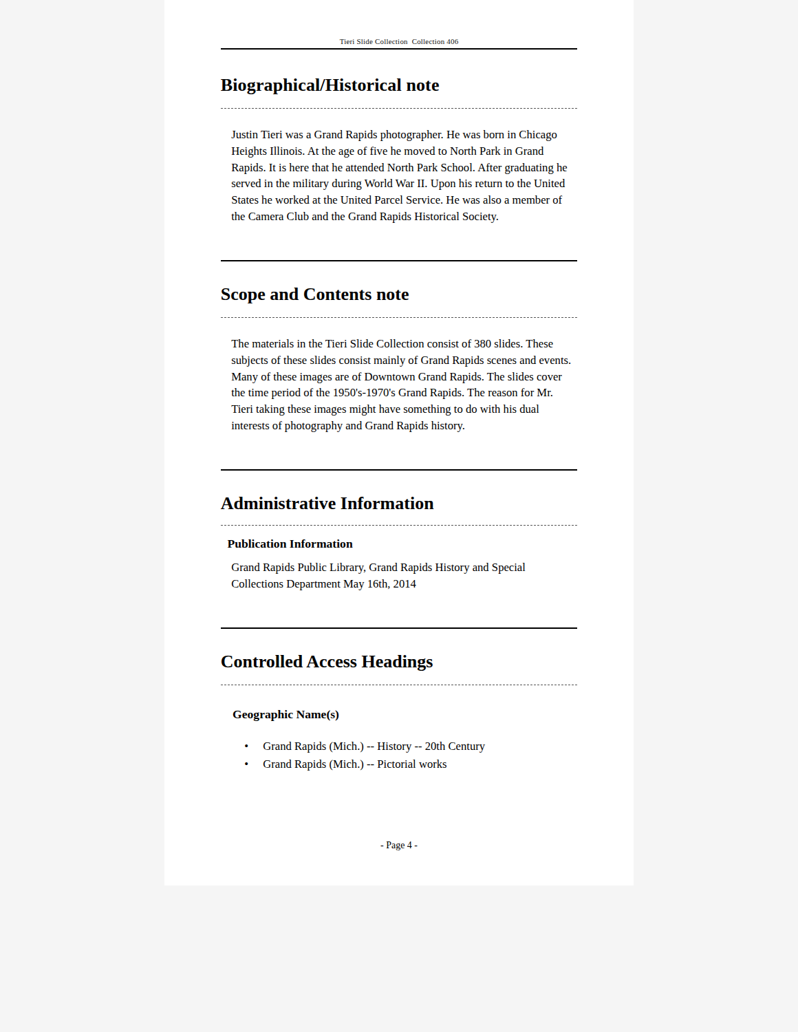Tieri Slide Collection Collection 406
Biographical/Historical note
Justin Tieri was a Grand Rapids photographer. He was born in Chicago Heights Illinois. At the age of five he moved to North Park in Grand Rapids. It is here that he attended North Park School. After graduating he served in the military during World War II. Upon his return to the United States he worked at the United Parcel Service. He was also a member of the Camera Club and the Grand Rapids Historical Society.
Scope and Contents note
The materials in the Tieri Slide Collection consist of 380 slides. These subjects of these slides consist mainly of Grand Rapids scenes and events. Many of these images are of Downtown Grand Rapids. The slides cover the time period of the 1950's-1970's Grand Rapids. The reason for Mr. Tieri taking these images might have something to do with his dual interests of photography and Grand Rapids history.
Administrative Information
Publication Information
Grand Rapids Public Library, Grand Rapids History and Special Collections Department May 16th, 2014
Controlled Access Headings
Geographic Name(s)
Grand Rapids (Mich.) -- History -- 20th Century
Grand Rapids (Mich.) -- Pictorial works
- Page 4 -